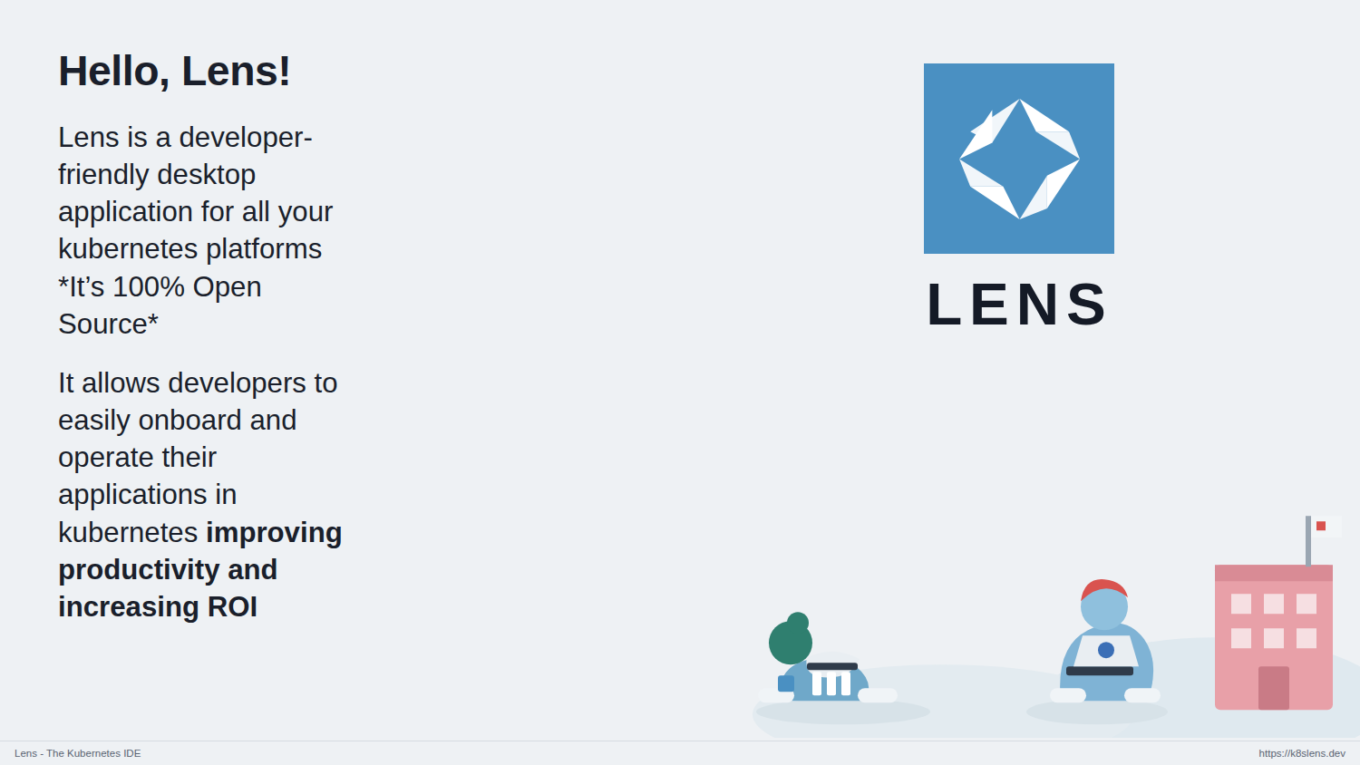Hello, Lens!
Lens is a developer-friendly desktop application for all your kubernetes platforms *It’s 100% Open Source*
It allows developers to easily onboard and operate their applications in kubernetes improving productivity and increasing ROI
LENS
Lens - The Kubernetes IDE https://k8slens.dev